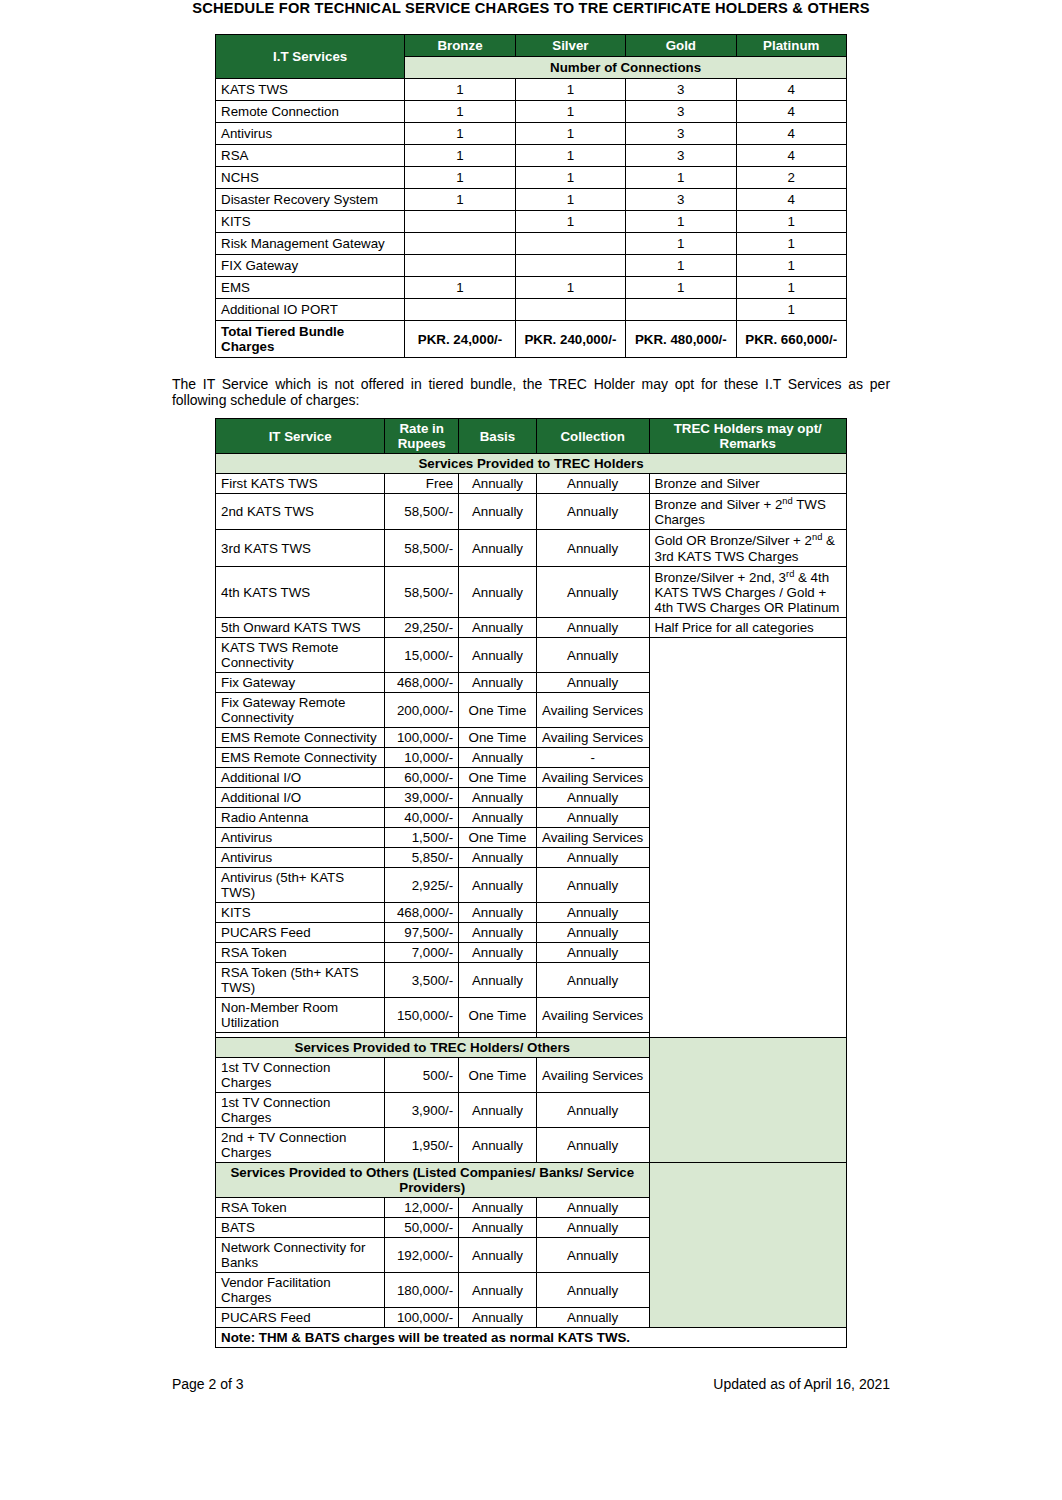SCHEDULE FOR TECHNICAL SERVICE CHARGES TO TRE CERTIFICATE HOLDERS & OTHERS
| I.T Services | Bronze | Silver | Gold | Platinum |
| --- | --- | --- | --- | --- |
| Number of Connections |
| KATS TWS | 1 | 1 | 3 | 4 |
| Remote Connection | 1 | 1 | 3 | 4 |
| Antivirus | 1 | 1 | 3 | 4 |
| RSA | 1 | 1 | 3 | 4 |
| NCHS | 1 | 1 | 1 | 2 |
| Disaster Recovery System | 1 | 1 | 3 | 4 |
| KITS | | 1 | 1 | 1 |
| Risk Management Gateway | | | 1 | 1 |
| FIX Gateway | | | 1 | 1 |
| EMS | 1 | 1 | 1 | 1 |
| Additional IO PORT | | | | 1 |
| Total Tiered Bundle Charges | PKR. 24,000/- | PKR. 240,000/- | PKR. 480,000/- | PKR. 660,000/- |
The IT Service which is not offered in tiered bundle, the TREC Holder may opt for these I.T Services as per following schedule of charges:
| IT Service | Rate in Rupees | Basis | Collection | TREC Holders may opt/ Remarks |
| --- | --- | --- | --- | --- |
| Services Provided to TREC Holders |
| First KATS TWS | Free | Annually | Annually | Bronze and Silver |
| 2nd KATS TWS | 58,500/- | Annually | Annually | Bronze and Silver + 2 nd TWS Charges |
| 3rd KATS TWS | 58,500/- | Annually | Annually | Gold OR Bronze/Silver + 2 nd & 3rd KATS TWS Charges |
| 4th KATS TWS | 58,500/- | Annually | Annually | Bronze/Silver + 2nd, 3 rd & 4th KATS TWS Charges / Gold + 4th TWS Charges OR Platinum |
| 5th Onward KATS TWS | 29,250/- | Annually | Annually | Half Price for all categories |
| KATS TWS Remote Connectivity | 15,000/- | Annually | Annually | |
| Fix Gateway | 468,000/- | Annually | Annually |
| Fix Gateway Remote Connectivity | 200,000/- | One Time | Availing Services |
| EMS Remote Connectivity | 100,000/- | One Time | Availing Services |
| EMS Remote Connectivity | 10,000/- | Annually | - |
| Additional I/O | 60,000/- | One Time | Availing Services |
| Additional I/O | 39,000/- | Annually | Annually |
| Radio Antenna | 40,000/- | Annually | Annually |
| Antivirus | 1,500/- | One Time | Availing Services |
| Antivirus | 5,850/- | Annually | Annually |
| Antivirus (5th+ KATS TWS) | 2,925/- | Annually | Annually |
| KITS | 468,000/- | Annually | Annually |
| PUCARS Feed | 97,500/- | Annually | Annually |
| RSA Token | 7,000/- | Annually | Annually |
| RSA Token (5th+ KATS TWS) | 3,500/- | Annually | Annually |
| Non-Member Room Utilization | 150,000/- | One Time | Availing Services |
| Services Provided to TREC Holders/ Others | |
| 1st TV Connection Charges | 500/- | One Time | Availing Services |
| 1st TV Connection Charges | 3,900/- | Annually | Annually |
| 2nd + TV Connection Charges | 1,950/- | Annually | Annually |
| Services Provided to Others (Listed Companies/ Banks/ Service Providers) | |
| RSA Token | 12,000/- | Annually | Annually |
| BATS | 50,000/- | Annually | Annually |
| Network Connectivity for Banks | 192,000/- | Annually | Annually |
| Vendor Facilitation Charges | 180,000/- | Annually | Annually |
| PUCARS Feed | 100,000/- | Annually | Annually |
| Note: THM & BATS charges will be treated as normal KATS TWS. |
Page 2 of 3
Updated as of April 16, 2021